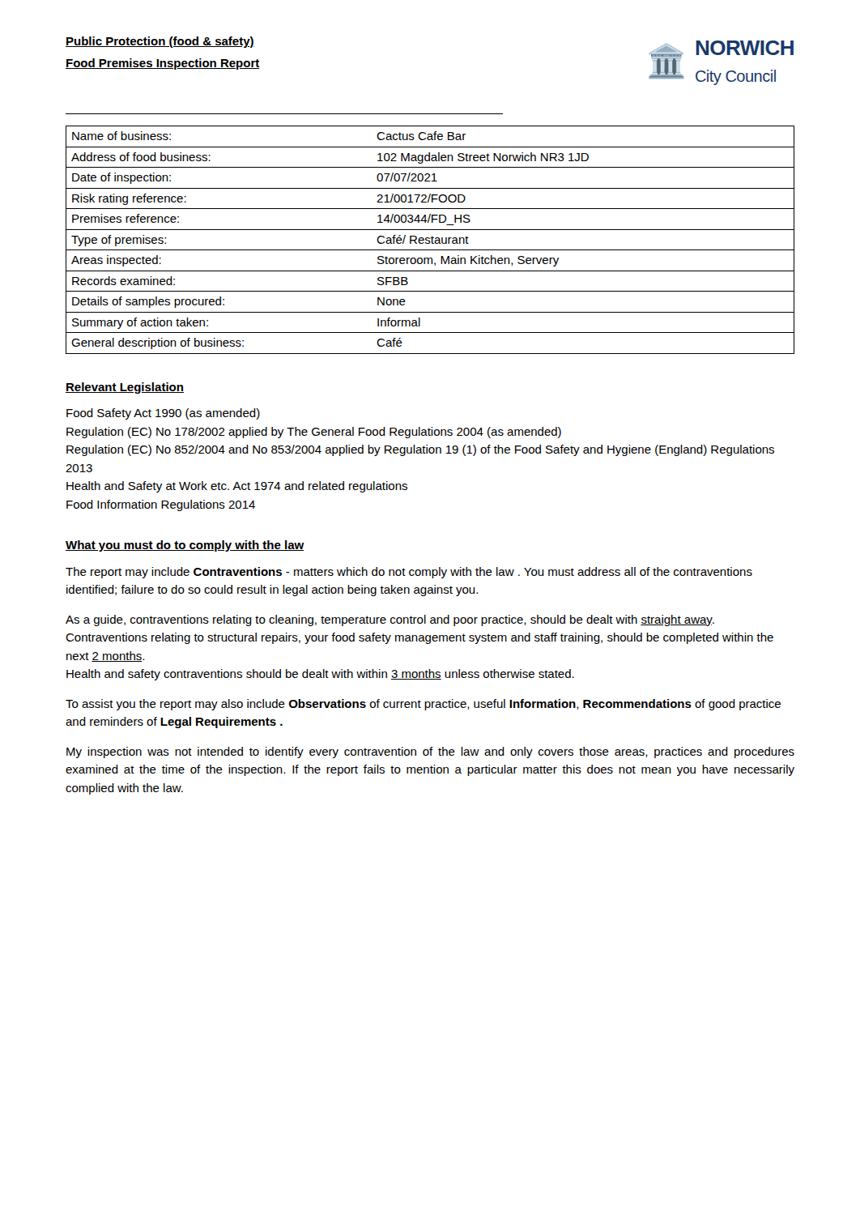🏛️
NORWICHCity Council
Public Protection (food & safety)
Food Premises Inspection Report
| Name of business: | Cactus Cafe Bar |
| Address of food business: | 102 Magdalen Street Norwich NR3 1JD |
| Date of inspection: | 07/07/2021 |
| Risk rating reference: | 21/00172/FOOD |
| Premises reference: | 14/00344/FD_HS |
| Type of premises: | Café/ Restaurant |
| Areas inspected: | Storeroom, Main Kitchen, Servery |
| Records examined: | SFBB |
| Details of samples procured: | None |
| Summary of action taken: | Informal |
| General description of business: | Café |
Relevant Legislation
Food Safety Act 1990 (as amended)
Regulation (EC) No 178/2002 applied by The General Food Regulations 2004 (as amended)
Regulation (EC) No 852/2004 and No 853/2004 applied by Regulation 19 (1) of the Food Safety and Hygiene (England) Regulations 2013
Health and Safety at Work etc. Act 1974 and related regulations
Food Information Regulations 2014
What you must do to comply with the law
The report may include Contraventions - matters which do not comply with the law . You must address all of the contraventions identified; failure to do so could result in legal action being taken against you.
As a guide, contraventions relating to cleaning, temperature control and poor practice, should be dealt with straight away.
Contraventions relating to structural repairs, your food safety management system and staff training, should be completed within the next 2 months.
Health and safety contraventions should be dealt with within 3 months unless otherwise stated.
To assist you the report may also include Observations of current practice, useful Information, Recommendations of good practice and reminders of Legal Requirements .
My inspection was not intended to identify every contravention of the law and only covers those areas, practices and procedures examined at the time of the inspection. If the report fails to mention a particular matter this does not mean you have necessarily complied with the law.